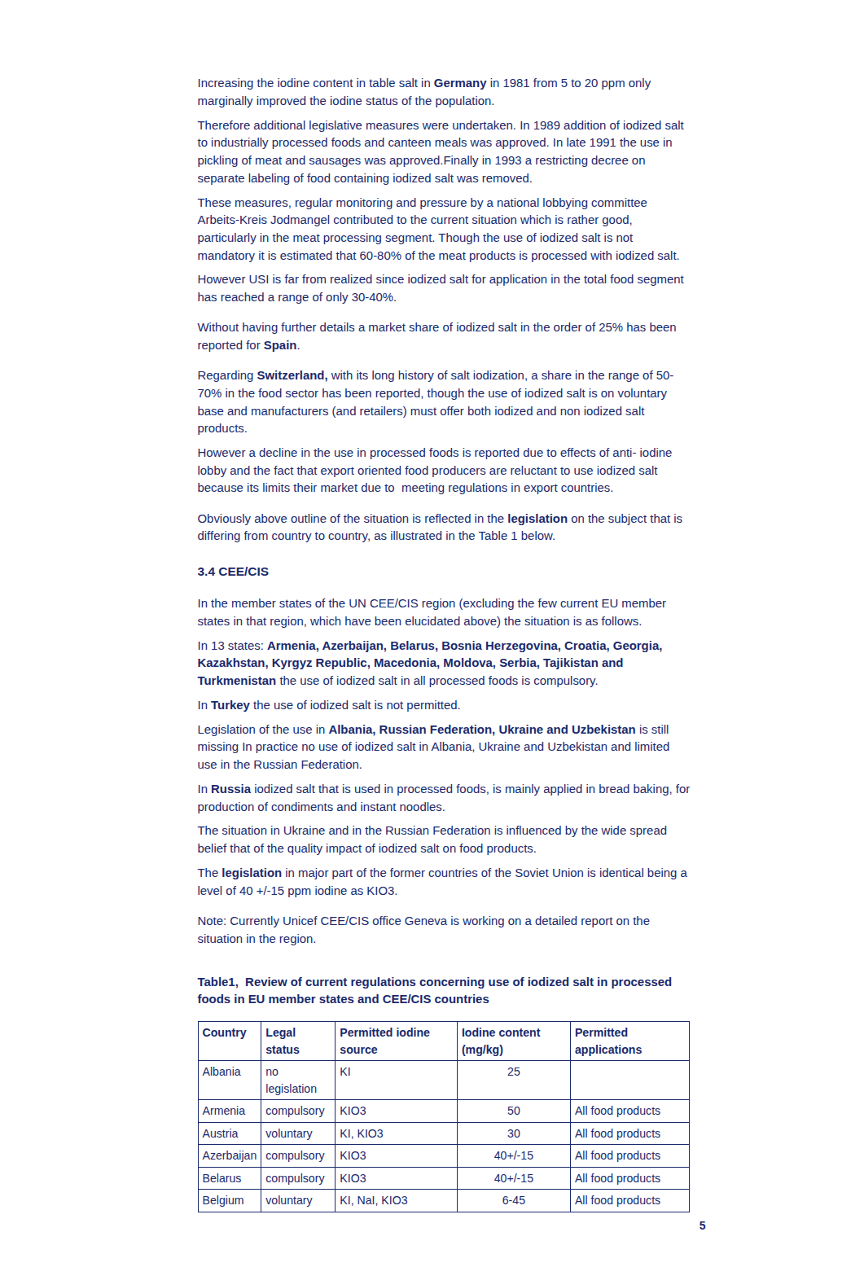Increasing the iodine content in table salt in Germany in 1981 from 5 to 20 ppm only marginally improved the iodine status of the population.
Therefore additional legislative measures were undertaken. In 1989 addition of iodized salt to industrially processed foods and canteen meals was approved. In late 1991 the use in pickling of meat and sausages was approved.Finally in 1993 a restricting decree on separate labeling of food containing iodized salt was removed.
These measures, regular monitoring and pressure by a national lobbying committee Arbeits-Kreis Jodmangel contributed to the current situation which is rather good, particularly in the meat processing segment. Though the use of iodized salt is not mandatory it is estimated that 60-80% of the meat products is processed with iodized salt.
However USI is far from realized since iodized salt for application in the total food segment has reached a range of only 30-40%.
Without having further details a market share of iodized salt in the order of 25% has been reported for Spain.
Regarding Switzerland, with its long history of salt iodization, a share in the range of 50- 70% in the food sector has been reported, though the use of iodized salt is on voluntary base and manufacturers (and retailers) must offer both iodized and non iodized salt products.
However a decline in the use in processed foods is reported due to effects of anti- iodine lobby and the fact that export oriented food producers are reluctant to use iodized salt because its limits their market due to meeting regulations in export countries.
Obviously above outline of the situation is reflected in the legislation on the subject that is differing from country to country, as illustrated in the Table 1 below.
3.4 CEE/CIS
In the member states of the UN CEE/CIS region (excluding the few current EU member states in that region, which have been elucidated above) the situation is as follows.
In 13 states: Armenia, Azerbaijan, Belarus, Bosnia Herzegovina, Croatia, Georgia, Kazakhstan, Kyrgyz Republic, Macedonia, Moldova, Serbia, Tajikistan and Turkmenistan the use of iodized salt in all processed foods is compulsory.
In Turkey the use of iodized salt is not permitted.
Legislation of the use in Albania, Russian Federation, Ukraine and Uzbekistan is still missing In practice no use of iodized salt in Albania, Ukraine and Uzbekistan and limited use in the Russian Federation.
In Russia iodized salt that is used in processed foods, is mainly applied in bread baking, for production of condiments and instant noodles.
The situation in Ukraine and in the Russian Federation is influenced by the wide spread belief that of the quality impact of iodized salt on food products.
The legislation in major part of the former countries of the Soviet Union is identical being a level of 40 +/-15 ppm iodine as KIO3.
Note: Currently Unicef CEE/CIS office Geneva is working on a detailed report on the situation in the region.
Table1, Review of current regulations concerning use of iodized salt in processed foods in EU member states and CEE/CIS countries
| Country | Legal status | Permitted iodine source | Iodine content (mg/kg) | Permitted applications |
| --- | --- | --- | --- | --- |
| Albania | no legislation | KI | 25 | |
| Armenia | compulsory | KIO3 | 50 | All food products |
| Austria | voluntary | KI, KIO3 | 30 | All food products |
| Azerbaijan | compulsory | KIO3 | 40+/-15 | All food products |
| Belarus | compulsory | KIO3 | 40+/-15 | All food products |
| Belgium | voluntary | KI, NaI, KIO3 | 6-45 | All food products |
5